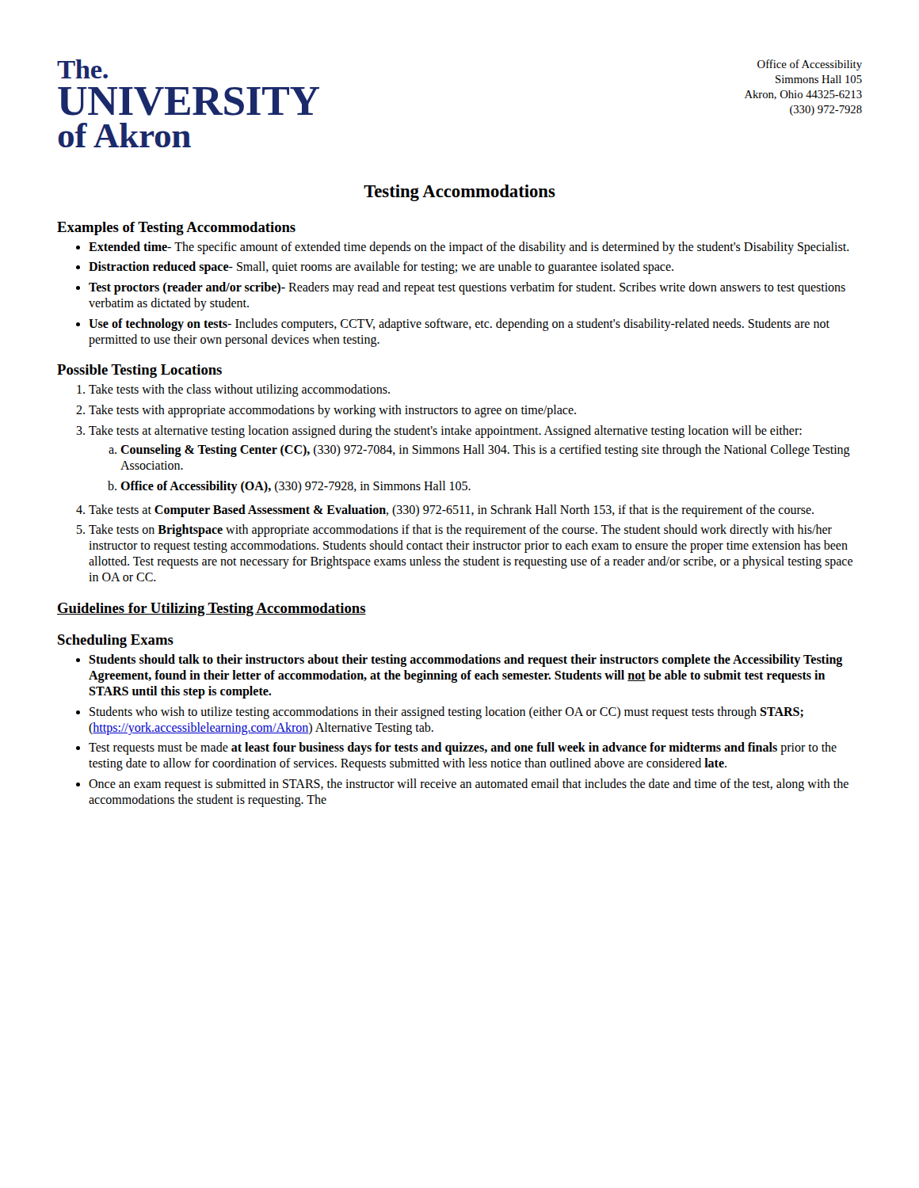The. UNIVERSITY of Akron
Office of Accessibility
Simmons Hall 105
Akron, Ohio 44325-6213
(330) 972-7928
Testing Accommodations
Examples of Testing Accommodations
Extended time- The specific amount of extended time depends on the impact of the disability and is determined by the student's Disability Specialist.
Distraction reduced space- Small, quiet rooms are available for testing; we are unable to guarantee isolated space.
Test proctors (reader and/or scribe)- Readers may read and repeat test questions verbatim for student. Scribes write down answers to test questions verbatim as dictated by student.
Use of technology on tests- Includes computers, CCTV, adaptive software, etc. depending on a student's disability-related needs. Students are not permitted to use their own personal devices when testing.
Possible Testing Locations
Take tests with the class without utilizing accommodations.
Take tests with appropriate accommodations by working with instructors to agree on time/place.
Take tests at alternative testing location assigned during the student's intake appointment. Assigned alternative testing location will be either:
Counseling & Testing Center (CC), (330) 972-7084, in Simmons Hall 304. This is a certified testing site through the National College Testing Association.
Office of Accessibility (OA), (330) 972-7928, in Simmons Hall 105.
Take tests at Computer Based Assessment & Evaluation, (330) 972-6511, in Schrank Hall North 153, if that is the requirement of the course.
Take tests on Brightspace with appropriate accommodations if that is the requirement of the course. The student should work directly with his/her instructor to request testing accommodations. Students should contact their instructor prior to each exam to ensure the proper time extension has been allotted. Test requests are not necessary for Brightspace exams unless the student is requesting use of a reader and/or scribe, or a physical testing space in OA or CC.
Guidelines for Utilizing Testing Accommodations
Scheduling Exams
Students should talk to their instructors about their testing accommodations and request their instructors complete the Accessibility Testing Agreement, found in their letter of accommodation, at the beginning of each semester. Students will not be able to submit test requests in STARS until this step is complete.
Students who wish to utilize testing accommodations in their assigned testing location (either OA or CC) must request tests through STARS; (https://york.accessiblelearning.com/Akron) Alternative Testing tab.
Test requests must be made at least four business days for tests and quizzes, and one full week in advance for midterms and finals prior to the testing date to allow for coordination of services. Requests submitted with less notice than outlined above are considered late.
Once an exam request is submitted in STARS, the instructor will receive an automated email that includes the date and time of the test, along with the accommodations the student is requesting. The